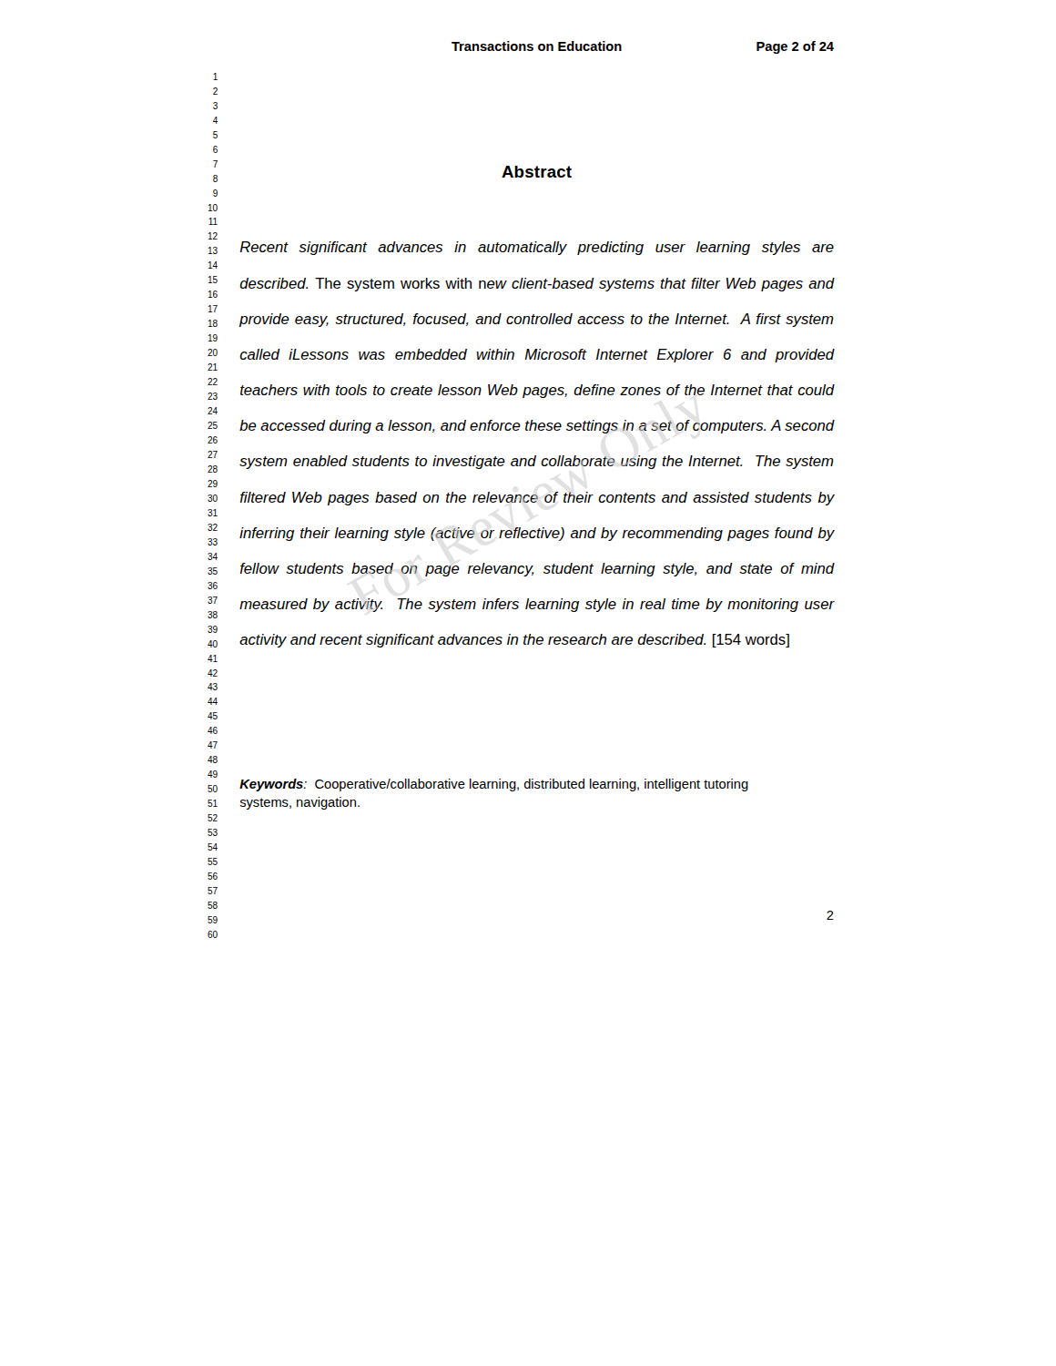Transactions on Education Page 2 of 24
1
2
3
4
5
6
7
8
9
10
11
12
13
14
15
16
17
18
19
20
21
22
23
24
25
26
27
28
29
30
31
32
33
34
35
36
37
38
39
40
41
42
43
44
45
46
47
48
49
50
51
52
53
54
55
56
57
58
59
60
For Review Only
Abstract
Recent significant advances in automatically predicting user learning styles are described. The system works with new client-based systems that filter Web pages and provide easy, structured, focused, and controlled access to the Internet. A first system called iLessons was embedded within Microsoft Internet Explorer 6 and provided teachers with tools to create lesson Web pages, define zones of the Internet that could be accessed during a lesson, and enforce these settings in a set of computers. A second system enabled students to investigate and collaborate using the Internet. The system filtered Web pages based on the relevance of their contents and assisted students by inferring their learning style (active or reflective) and by recommending pages found by fellow students based on page relevancy, student learning style, and state of mind measured by activity. The system infers learning style in real time by monitoring user activity and recent significant advances in the research are described. [154 words]
Keywords: Cooperative/collaborative learning, distributed learning, intelligent tutoring
systems, navigation.
2